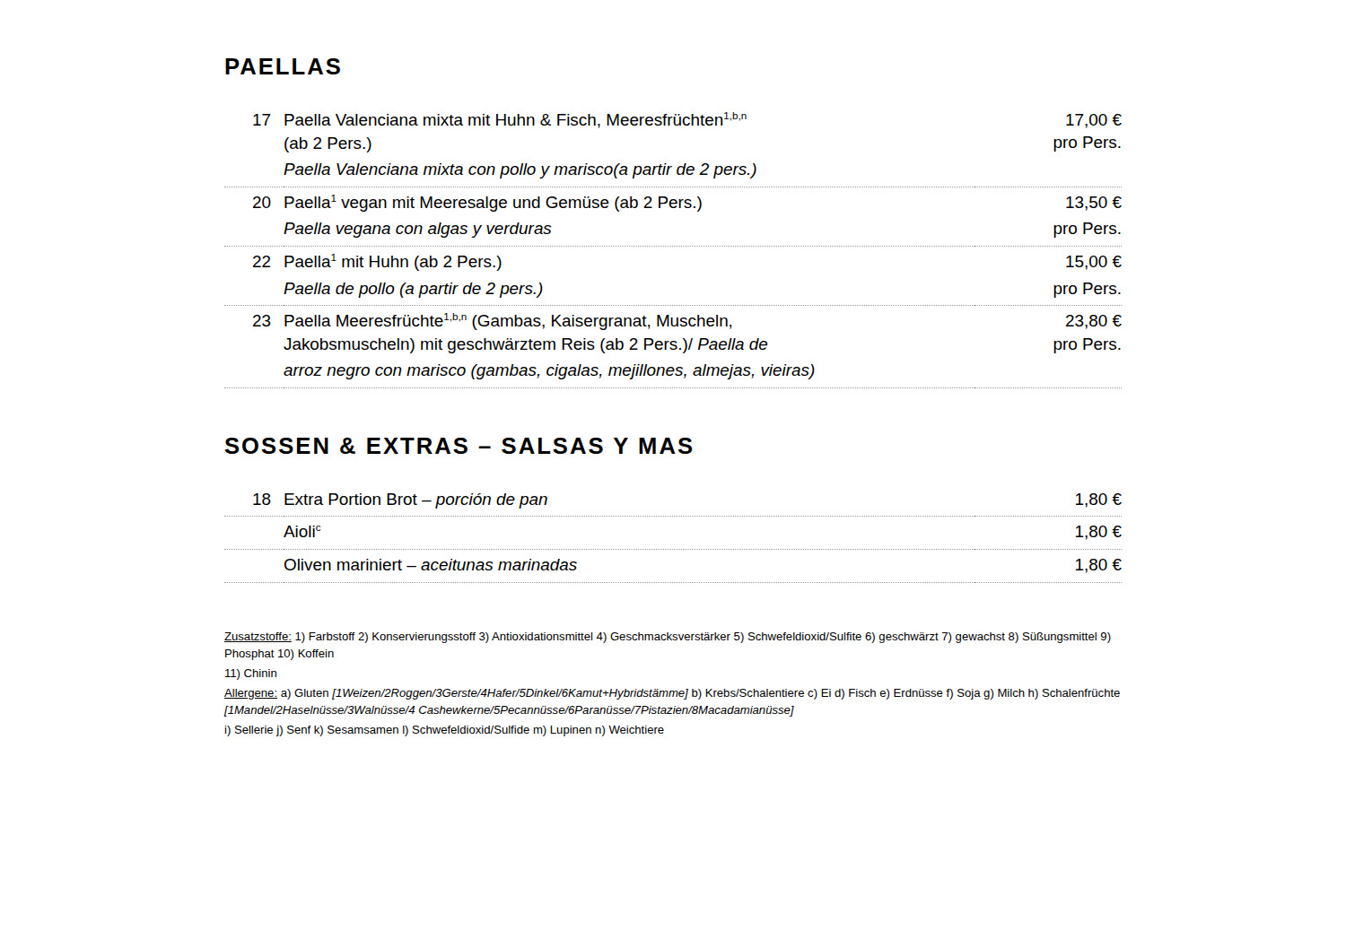PAELLAS
| 17 | Paella Valenciana mixta mit Huhn & Fisch, Meeresfrüchten 1,b,n (ab 2 Pers.) | 17,00 € pro Pers. |
| | Paella Valenciana mixta con pollo y marisco(a partir de 2 pers.) | |
| 20 | Paella 1 vegan mit Meeresalge und Gemüse (ab 2 Pers.) | 13,50 € |
| | Paella vegana con algas y verduras | pro Pers. |
| 22 | Paella 1 mit Huhn (ab 2 Pers.) | 15,00 € |
| | Paella de pollo (a partir de 2 pers.) | pro Pers. |
| 23 | Paella Meeresfrüchte 1,b,n (Gambas, Kaisergranat, Muscheln, Jakobsmuscheln) mit geschwärztem Reis (ab 2 Pers.)/ Paella de | 23,80 € pro Pers. |
| | arroz negro con marisco (gambas, cigalas, mejillones, almejas, vieiras) | |
SOSSEN & EXTRAS – SALSAS Y MAS
| 18 | Extra Portion Brot – porción de pan | 1,80 € |
| | Aioli c | 1,80 € |
| | Oliven mariniert – aceitunas marinadas | 1,80 € |
Zusatzstoffe: 1) Farbstoff 2) Konservierungsstoff 3) Antioxidationsmittel 4) Geschmacksverstärker 5) Schwefeldioxid/Sulfite 6) geschwärzt 7) gewachst 8) Süßungsmittel 9) Phosphat 10) Koffein
11) Chinin
Allergene: a) Gluten [1Weizen/2Roggen/3Gerste/4Hafer/5Dinkel/6Kamut+Hybridstämme] b) Krebs/Schalentiere c) Ei d) Fisch e) Erdnüsse f) Soja g) Milch h) Schalenfrüchte [1Mandel/2Haselnüsse/3Walnüsse/4 Cashewkerne/5Pecannüsse/6Paranüsse/7Pistazien/8Macadamianüsse]
i) Sellerie j) Senf k) Sesamsamen l) Schwefeldioxid/Sulfide m) Lupinen n) Weichtiere